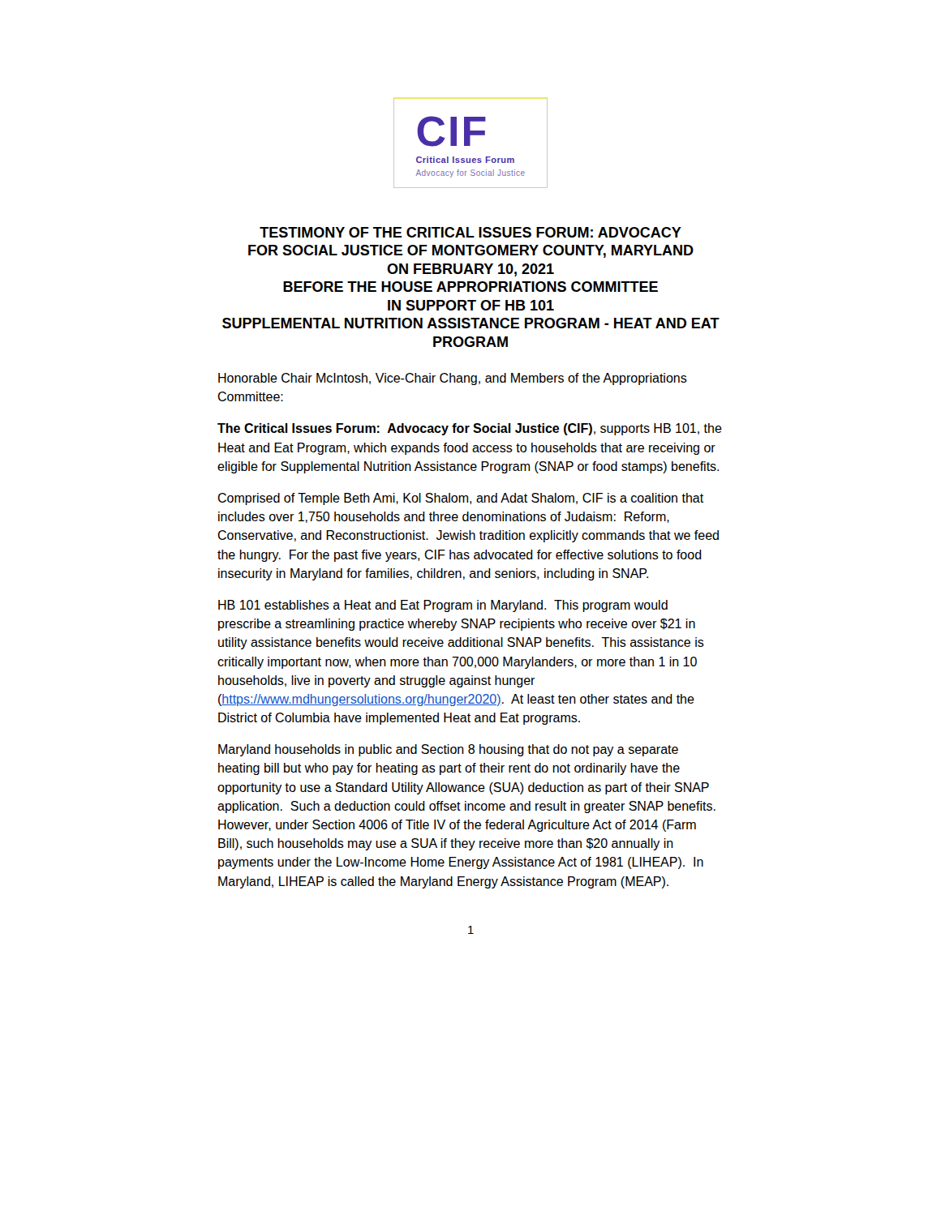CIF
Critical Issues Forum
Advocacy for Social Justice
Testimony of the Critical Issues Forum: Advocacy
for Social Justice of Montgomery County, Maryland
on February 10, 2021
Before the House Appropriations Committee
in Support of HB 101
Supplemental Nutrition Assistance Program - Heat and Eat
Program
Honorable Chair McIntosh, Vice-Chair Chang, and Members of the Appropriations Committee:
The Critical Issues Forum: Advocacy for Social Justice (CIF), supports HB 101, the Heat and Eat Program, which expands food access to households that are receiving or eligible for Supplemental Nutrition Assistance Program (SNAP or food stamps) benefits.
Comprised of Temple Beth Ami, Kol Shalom, and Adat Shalom, CIF is a coalition that includes over 1,750 households and three denominations of Judaism: Reform, Conservative, and Reconstructionist. Jewish tradition explicitly commands that we feed the hungry. For the past five years, CIF has advocated for effective solutions to food insecurity in Maryland for families, children, and seniors, including in SNAP.
HB 101 establishes a Heat and Eat Program in Maryland. This program would prescribe a streamlining practice whereby SNAP recipients who receive over $21 in utility assistance benefits would receive additional SNAP benefits. This assistance is critically important now, when more than 700,000 Marylanders, or more than 1 in 10 households, live in poverty and struggle against hunger (https://www.mdhungersolutions.org/hunger2020). At least ten other states and the District of Columbia have implemented Heat and Eat programs.
Maryland households in public and Section 8 housing that do not pay a separate heating bill but who pay for heating as part of their rent do not ordinarily have the opportunity to use a Standard Utility Allowance (SUA) deduction as part of their SNAP application. Such a deduction could offset income and result in greater SNAP benefits. However, under Section 4006 of Title IV of the federal Agriculture Act of 2014 (Farm Bill), such households may use a SUA if they receive more than $20 annually in payments under the Low-Income Home Energy Assistance Act of 1981 (LIHEAP). In Maryland, LIHEAP is called the Maryland Energy Assistance Program (MEAP).
1